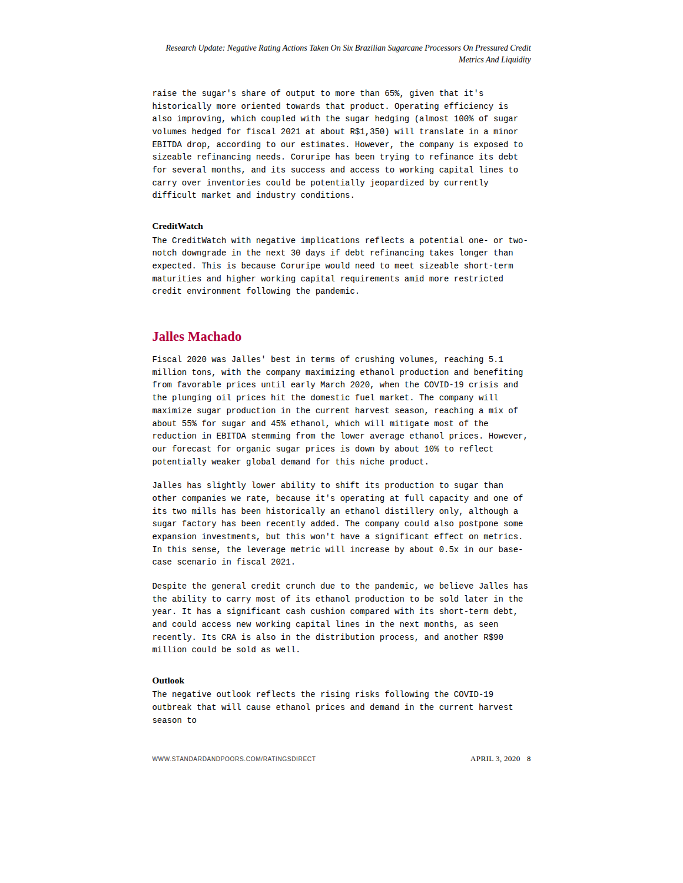Research Update: Negative Rating Actions Taken On Six Brazilian Sugarcane Processors On Pressured Credit Metrics And Liquidity
raise the sugar's share of output to more than 65%, given that it's historically more oriented towards that product. Operating efficiency is also improving, which coupled with the sugar hedging (almost 100% of sugar volumes hedged for fiscal 2021 at about R$1,350) will translate in a minor EBITDA drop, according to our estimates. However, the company is exposed to sizeable refinancing needs. Coruripe has been trying to refinance its debt for several months, and its success and access to working capital lines to carry over inventories could be potentially jeopardized by currently difficult market and industry conditions.
CreditWatch
The CreditWatch with negative implications reflects a potential one- or two-notch downgrade in the next 30 days if debt refinancing takes longer than expected. This is because Coruripe would need to meet sizeable short-term maturities and higher working capital requirements amid more restricted credit environment following the pandemic.
Jalles Machado
Fiscal 2020 was Jalles' best in terms of crushing volumes, reaching 5.1 million tons, with the company maximizing ethanol production and benefiting from favorable prices until early March 2020, when the COVID-19 crisis and the plunging oil prices hit the domestic fuel market. The company will maximize sugar production in the current harvest season, reaching a mix of about 55% for sugar and 45% ethanol, which will mitigate most of the reduction in EBITDA stemming from the lower average ethanol prices. However, our forecast for organic sugar prices is down by about 10% to reflect potentially weaker global demand for this niche product.
Jalles has slightly lower ability to shift its production to sugar than other companies we rate, because it's operating at full capacity and one of its two mills has been historically an ethanol distillery only, although a sugar factory has been recently added. The company could also postpone some expansion investments, but this won't have a significant effect on metrics. In this sense, the leverage metric will increase by about 0.5x in our base-case scenario in fiscal 2021.
Despite the general credit crunch due to the pandemic, we believe Jalles has the ability to carry most of its ethanol production to be sold later in the year. It has a significant cash cushion compared with its short-term debt, and could access new working capital lines in the next months, as seen recently. Its CRA is also in the distribution process, and another R$90 million could be sold as well.
Outlook
The negative outlook reflects the rising risks following the COVID-19 outbreak that will cause ethanol prices and demand in the current harvest season to
WWW.STANDARDANDPOORS.COM/RATINGSDIRECT
APRIL 3, 20208